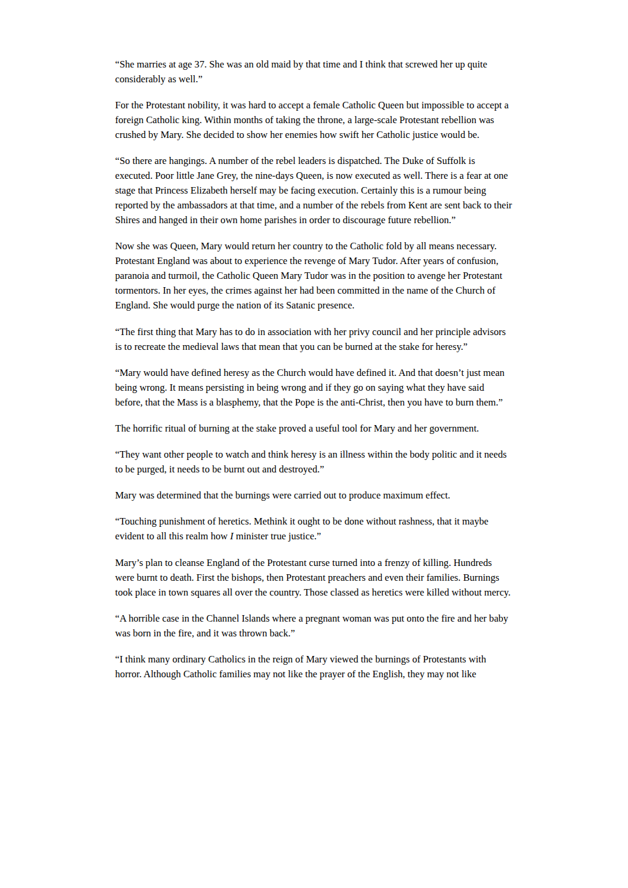“She marries at age 37. She was an old maid by that time and I think that screwed her up quite considerably as well.”
For the Protestant nobility, it was hard to accept a female Catholic Queen but impossible to accept a foreign Catholic king. Within months of taking the throne, a large-scale Protestant rebellion was crushed by Mary. She decided to show her enemies how swift her Catholic justice would be.
“So there are hangings. A number of the rebel leaders is dispatched. The Duke of Suffolk is executed. Poor little Jane Grey, the nine-days Queen, is now executed as well. There is a fear at one stage that Princess Elizabeth herself may be facing execution. Certainly this is a rumour being reported by the ambassadors at that time, and a number of the rebels from Kent are sent back to their Shires and hanged in their own home parishes in order to discourage future rebellion.”
Now she was Queen, Mary would return her country to the Catholic fold by all means necessary. Protestant England was about to experience the revenge of Mary Tudor. After years of confusion, paranoia and turmoil, the Catholic Queen Mary Tudor was in the position to avenge her Protestant tormentors. In her eyes, the crimes against her had been committed in the name of the Church of England. She would purge the nation of its Satanic presence.
“The first thing that Mary has to do in association with her privy council and her principle advisors is to recreate the medieval laws that mean that you can be burned at the stake for heresy.”
“Mary would have defined heresy as the Church would have defined it. And that doesn’t just mean being wrong. It means persisting in being wrong and if they go on saying what they have said before, that the Mass is a blasphemy, that the Pope is the anti-Christ, then you have to burn them.”
The horrific ritual of burning at the stake proved a useful tool for Mary and her government.
“They want other people to watch and think heresy is an illness within the body politic and it needs to be purged, it needs to be burnt out and destroyed.”
Mary was determined that the burnings were carried out to produce maximum effect.
“Touching punishment of heretics. Methink it ought to be done without rashness, that it maybe evident to all this realm how I minister true justice.”
Mary’s plan to cleanse England of the Protestant curse turned into a frenzy of killing. Hundreds were burnt to death. First the bishops, then Protestant preachers and even their families. Burnings took place in town squares all over the country. Those classed as heretics were killed without mercy.
“A horrible case in the Channel Islands where a pregnant woman was put onto the fire and her baby was born in the fire, and it was thrown back.”
“I think many ordinary Catholics in the reign of Mary viewed the burnings of Protestants with horror. Although Catholic families may not like the prayer of the English, they may not like